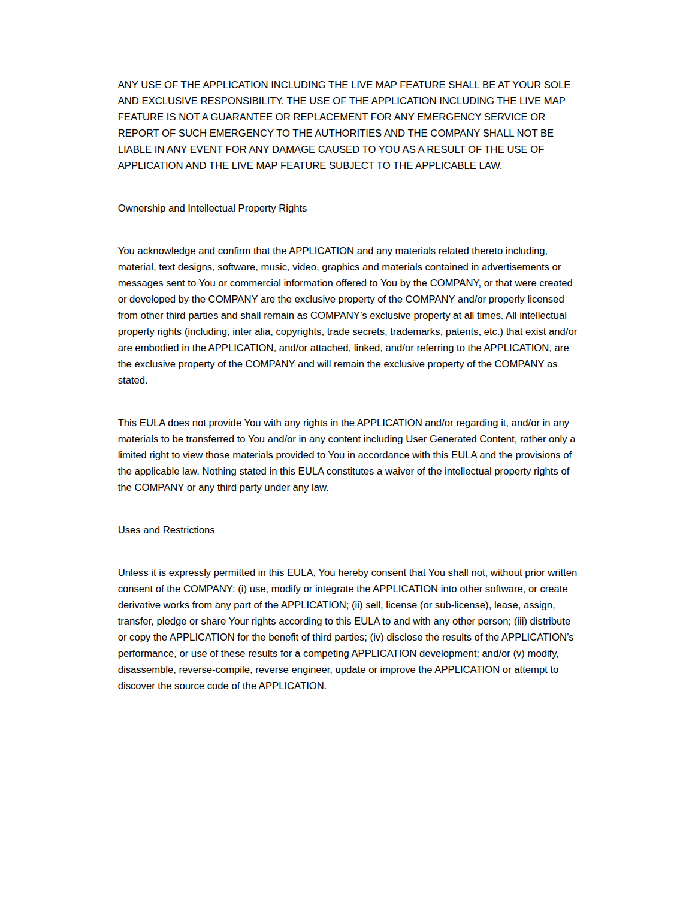Any use of the application including the live map feature shall be at your sole and exclusive responsibility. The use of the application including the live map feature is not a guarantee or replacement for any emergency service or report of such emergency to the authorities and the company shall not be liable in any event for any damage caused to you as a result of the use of application and the live map feature subject to the applicable law.
Ownership and Intellectual Property Rights
You acknowledge and confirm that the APPLICATION and any materials related thereto including, material, text designs, software, music, video, graphics and materials contained in advertisements or messages sent to You or commercial information offered to You by the COMPANY, or that were created or developed by the COMPANY are the exclusive property of the COMPANY and/or properly licensed from other third parties and shall remain as COMPANY’s exclusive property at all times. All intellectual property rights (including, inter alia, copyrights, trade secrets, trademarks, patents, etc.) that exist and/or are embodied in the APPLICATION, and/or attached, linked, and/or referring to the APPLICATION, are the exclusive property of the COMPANY and will remain the exclusive property of the COMPANY as stated.
This EULA does not provide You with any rights in the APPLICATION and/or regarding it, and/or in any materials to be transferred to You and/or in any content including User Generated Content, rather only a limited right to view those materials provided to You in accordance with this EULA and the provisions of the applicable law. Nothing stated in this EULA constitutes a waiver of the intellectual property rights of the COMPANY or any third party under any law.
Uses and Restrictions
Unless it is expressly permitted in this EULA, You hereby consent that You shall not, without prior written consent of the COMPANY: (i) use, modify or integrate the APPLICATION into other software, or create derivative works from any part of the APPLICATION; (ii) sell, license (or sub-license), lease, assign, transfer, pledge or share Your rights according to this EULA to and with any other person; (iii) distribute or copy the APPLICATION for the benefit of third parties; (iv) disclose the results of the APPLICATION’s performance, or use of these results for a competing APPLICATION development; and/or (v) modify, disassemble, reverse-compile, reverse engineer, update or improve the APPLICATION or attempt to discover the source code of the APPLICATION.